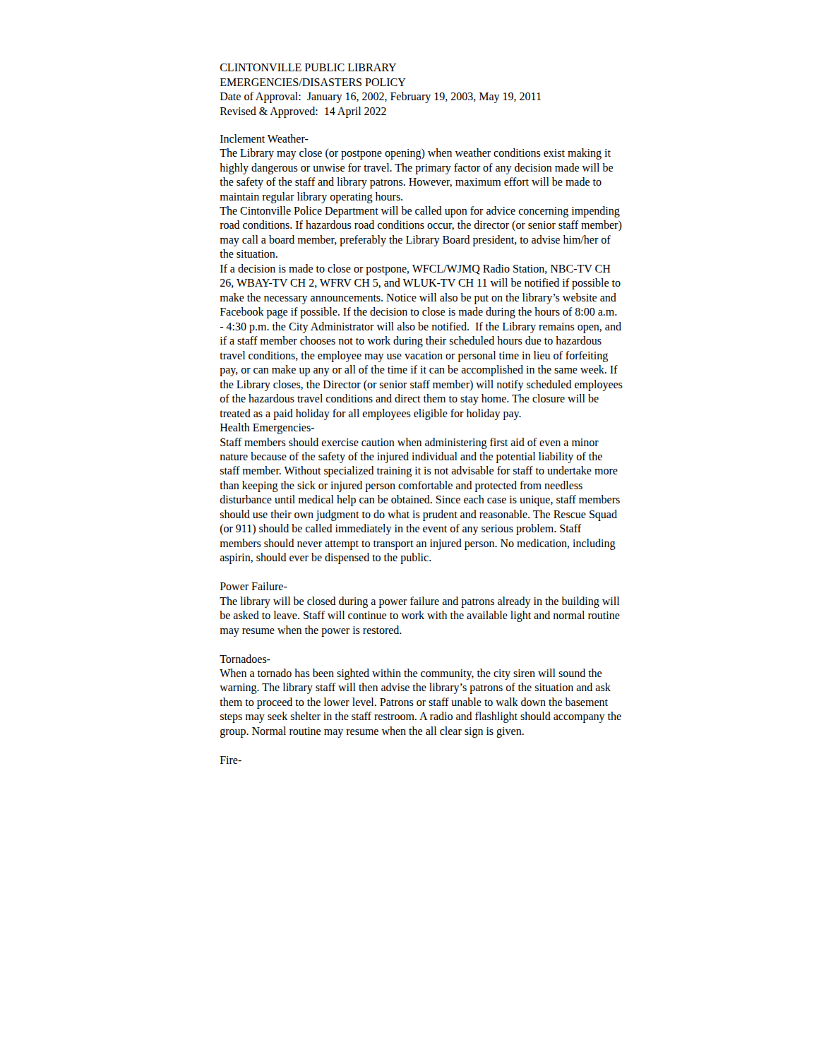CLINTONVILLE PUBLIC LIBRARY
EMERGENCIES/DISASTERS POLICY
Date of Approval: January 16, 2002, February 19, 2003, May 19, 2011
Revised & Approved: 14 April 2022
Inclement Weather-
The Library may close (or postpone opening) when weather conditions exist making it highly dangerous or unwise for travel. The primary factor of any decision made will be the safety of the staff and library patrons. However, maximum effort will be made to maintain regular library operating hours.
The Cintonville Police Department will be called upon for advice concerning impending road conditions. If hazardous road conditions occur, the director (or senior staff member) may call a board member, preferably the Library Board president, to advise him/her of the situation.
If a decision is made to close or postpone, WFCL/WJMQ Radio Station, NBC-TV CH 26, WBAY-TV CH 2, WFRV CH 5, and WLUK-TV CH 11 will be notified if possible to make the necessary announcements. Notice will also be put on the library’s website and Facebook page if possible. If the decision to close is made during the hours of 8:00 a.m. - 4:30 p.m. the City Administrator will also be notified. If the Library remains open, and if a staff member chooses not to work during their scheduled hours due to hazardous travel conditions, the employee may use vacation or personal time in lieu of forfeiting pay, or can make up any or all of the time if it can be accomplished in the same week. If the Library closes, the Director (or senior staff member) will notify scheduled employees of the hazardous travel conditions and direct them to stay home. The closure will be treated as a paid holiday for all employees eligible for holiday pay.
Health Emergencies-
Staff members should exercise caution when administering first aid of even a minor nature because of the safety of the injured individual and the potential liability of the staff member. Without specialized training it is not advisable for staff to undertake more than keeping the sick or injured person comfortable and protected from needless disturbance until medical help can be obtained. Since each case is unique, staff members should use their own judgment to do what is prudent and reasonable. The Rescue Squad (or 911) should be called immediately in the event of any serious problem. Staff members should never attempt to transport an injured person. No medication, including aspirin, should ever be dispensed to the public.
Power Failure-
The library will be closed during a power failure and patrons already in the building will be asked to leave. Staff will continue to work with the available light and normal routine may resume when the power is restored.
Tornadoes-
When a tornado has been sighted within the community, the city siren will sound the warning. The library staff will then advise the library’s patrons of the situation and ask them to proceed to the lower level. Patrons or staff unable to walk down the basement steps may seek shelter in the staff restroom. A radio and flashlight should accompany the group. Normal routine may resume when the all clear sign is given.
Fire-